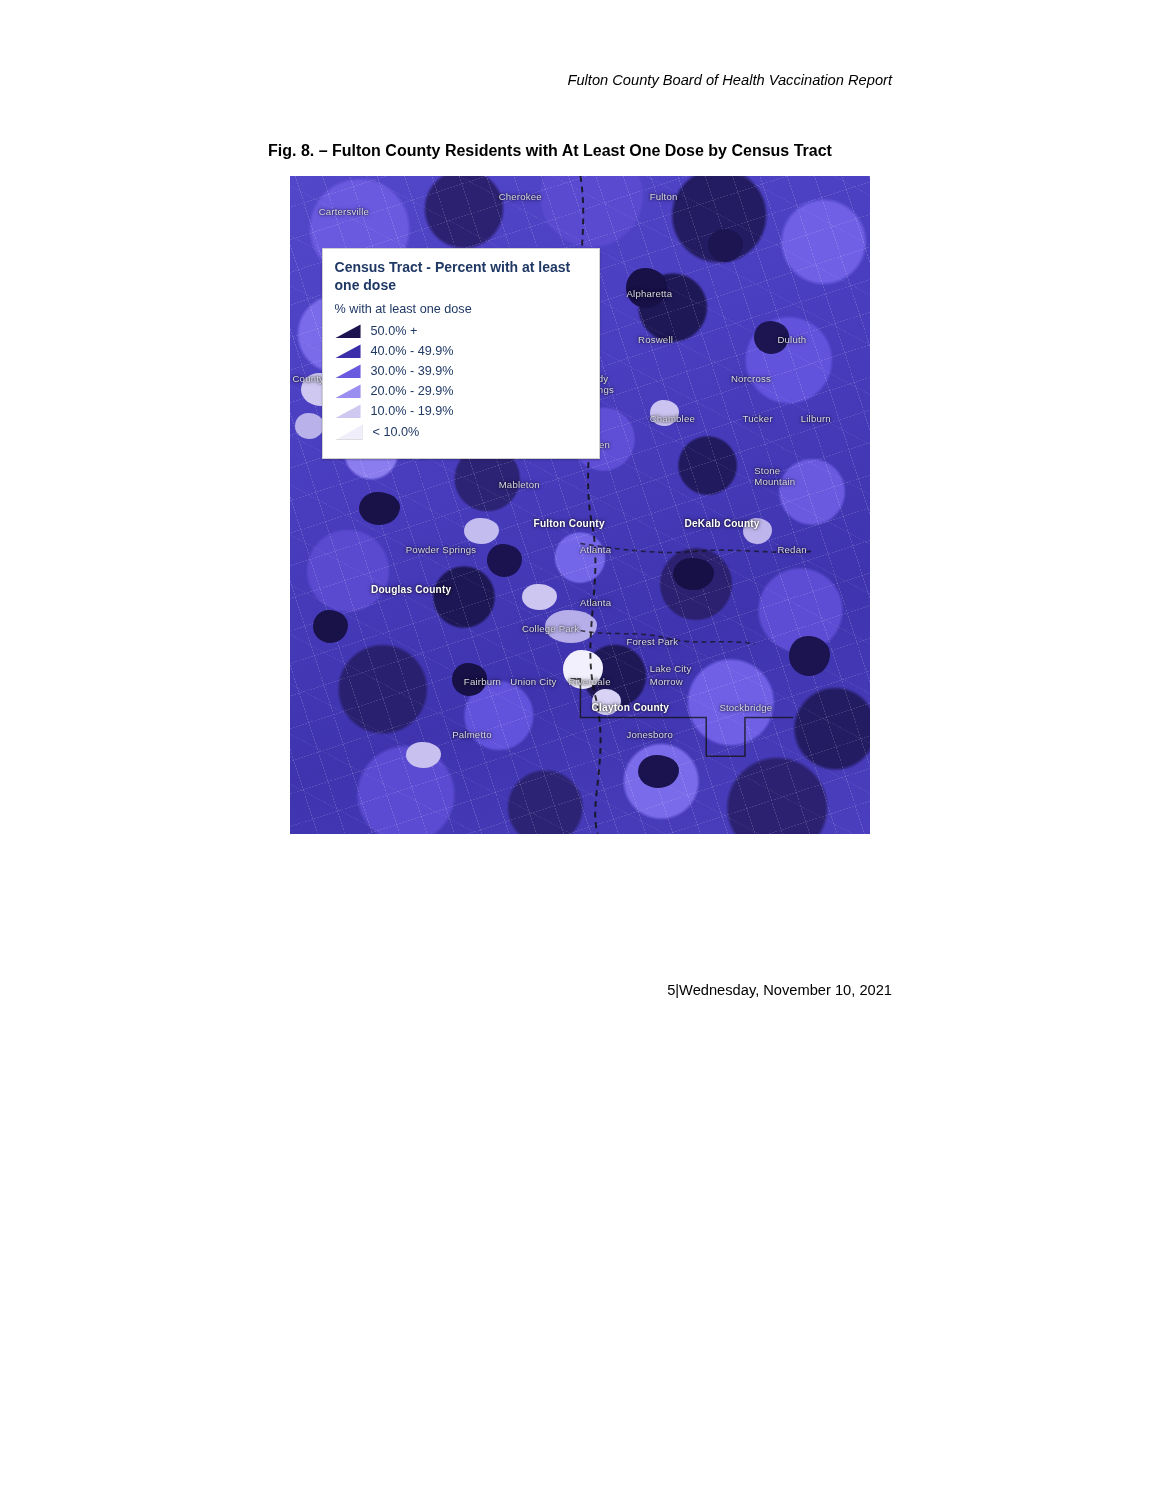Fulton County Board of Health Vaccination Report
Fig. 8. – Fulton County Residents with At Least One Dose by Census Tract
Cherokee
Fulton
Cartersville
Woodstock
Alpharetta
Roswell
Duluth
County
Sandy
Springs
Norcross
Chamblee
Tucker
Lilburn
Spring
Brookhaven
Mableton
Stone
Mountain
Fulton County
DeKalb County
Powder Springs
Atlanta
Redan
Douglas County
Atlanta
College Park
Forest Park
Lake City
Fairburn
Union City
Riverdale
Morrow
Clayton County
Stockbridge
Palmetto
Jonesboro
Census Tract - Percent with at least one dose
% with at least one dose
50.0% +
40.0% - 49.9%
30.0% - 39.9%
20.0% - 29.9%
10.0% - 19.9%
< 10.0%
5|Wednesday, November 10, 2021